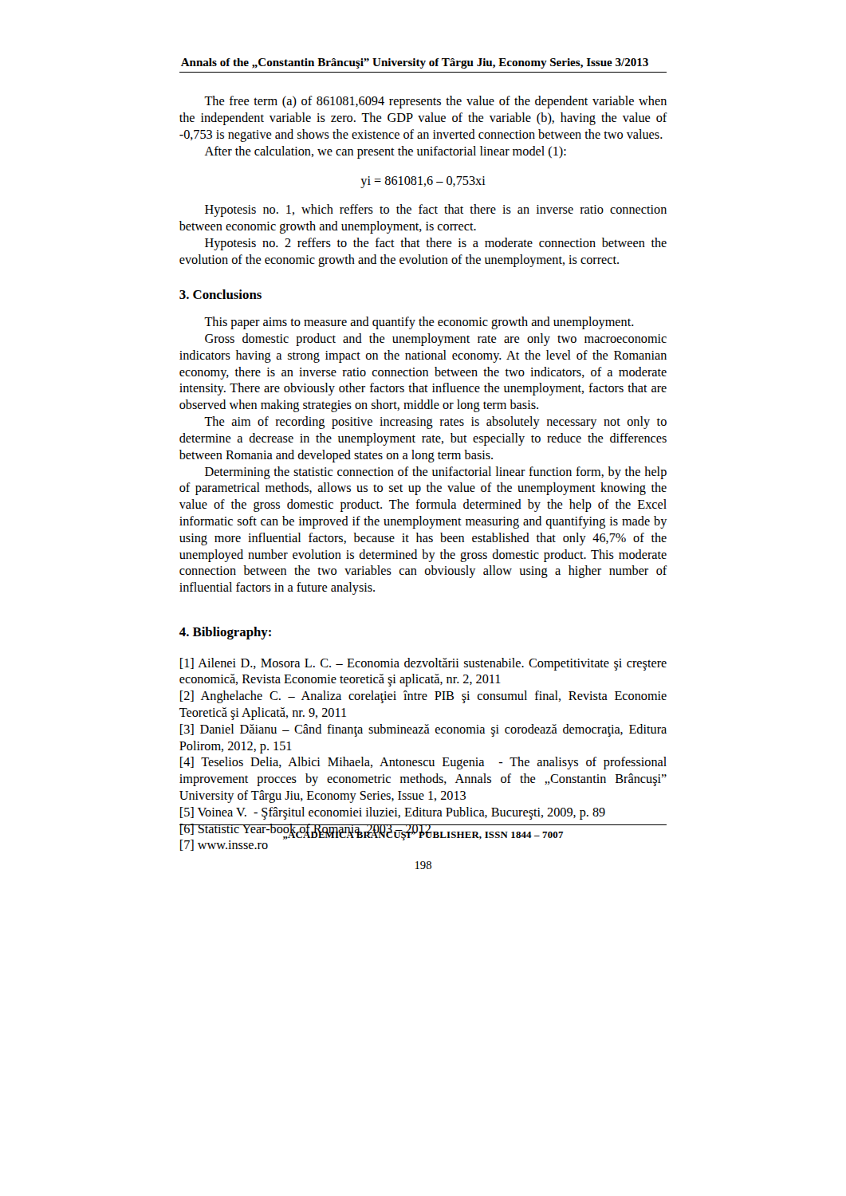Annals of the „Constantin Brâncuşi” University of Târgu Jiu, Economy Series, Issue 3/2013
The free term (a) of 861081,6094 represents the value of the dependent variable when the independent variable is zero. The GDP value of the variable (b), having the value of -0,753 is negative and shows the existence of an inverted connection between the two values.
After the calculation, we can present the unifactorial linear model (1):
yi = 861081,6 – 0,753xi
Hypotesis no. 1, which reffers to the fact that there is an inverse ratio connection between economic growth and unemployment, is correct.
Hypotesis no. 2 reffers to the fact that there is a moderate connection between the evolution of the economic growth and the evolution of the unemployment, is correct.
3. Conclusions
This paper aims to measure and quantify the economic growth and unemployment.
Gross domestic product and the unemployment rate are only two macroeconomic indicators having a strong impact on the national economy. At the level of the Romanian economy, there is an inverse ratio connection between the two indicators, of a moderate intensity. There are obviously other factors that influence the unemployment, factors that are observed when making strategies on short, middle or long term basis.
The aim of recording positive increasing rates is absolutely necessary not only to determine a decrease in the unemployment rate, but especially to reduce the differences between Romania and developed states on a long term basis.
Determining the statistic connection of the unifactorial linear function form, by the help of parametrical methods, allows us to set up the value of the unemployment knowing the value of the gross domestic product. The formula determined by the help of the Excel informatic soft can be improved if the unemployment measuring and quantifying is made by using more influential factors, because it has been established that only 46,7% of the unemployed number evolution is determined by the gross domestic product. This moderate connection between the two variables can obviously allow using a higher number of influential factors in a future analysis.
4. Bibliography:
[1] Ailenei D., Mosora L. C. – Economia dezvoltării sustenabile. Competitivitate şi creştere economică, Revista Economie teoretică şi aplicată, nr. 2, 2011
[2] Anghelache C. – Analiza corelaţiei între PIB şi consumul final, Revista Economie Teoretică şi Aplicată, nr. 9, 2011
[3] Daniel Dăianu – Când finanţa subminează economia şi corodează democraţia, Editura Polirom, 2012, p. 151
[4] Teselios Delia, Albici Mihaela, Antonescu Eugenia - The analisys of professional improvement procces by econometric methods, Annals of the „Constantin Brâncuşi” University of Târgu Jiu, Economy Series, Issue 1, 2013
[5] Voinea V. - Şfârşitul economiei iluziei, Editura Publica, Bucureşti, 2009, p. 89
[6] Statistic Year-book of Romania 2003 – 2012
[7] www.insse.ro
„ACADEMICA BRÂNCUŞI” PUBLISHER, ISSN 1844 – 7007
198